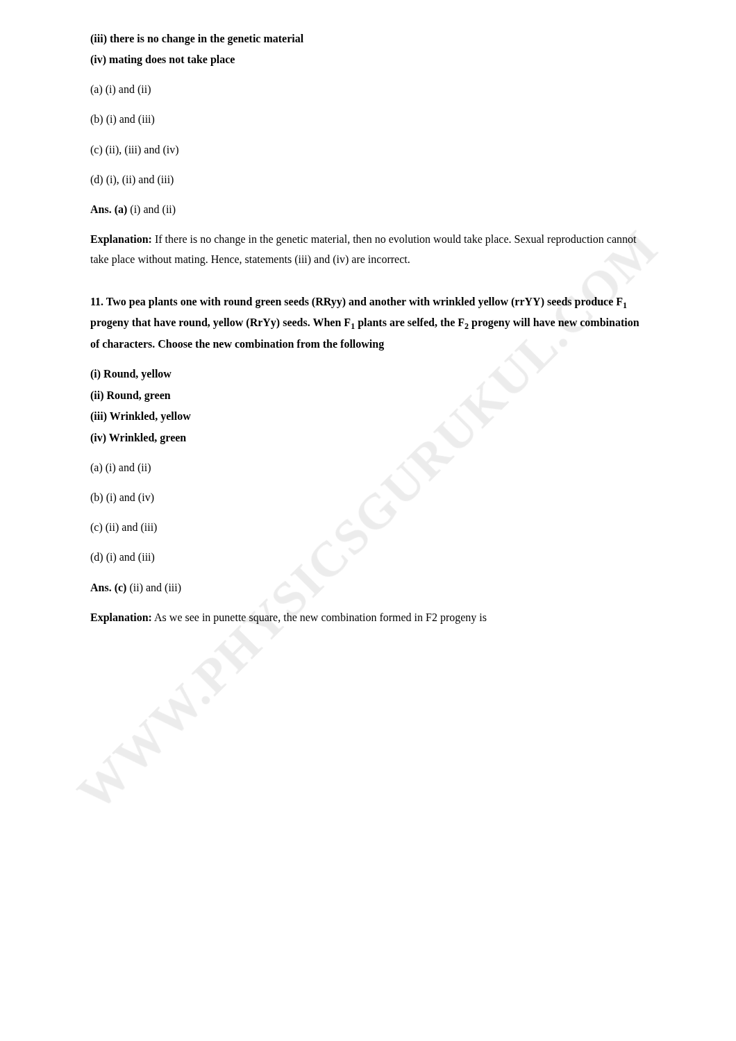WWW.PHYSICSGURUKUL.COM
(iii) there is no change in the genetic material
(iv) mating does not take place
(a) (i) and (ii)
(b) (i) and (iii)
(c) (ii), (iii) and (iv)
(d) (i), (ii) and (iii)
Ans. (a) (i) and (ii)
Explanation: If there is no change in the genetic material, then no evolution would take place. Sexual reproduction cannot take place without mating. Hence, statements (iii) and (iv) are incorrect.
11. Two pea plants one with round green seeds (RRyy) and another with wrinkled yellow (rrYY) seeds produce F1 progeny that have round, yellow (RrYy) seeds. When F1 plants are selfed, the F2 progeny will have new combination of characters. Choose the new combination from the following
(i) Round, yellow
(ii) Round, green
(iii) Wrinkled, yellow
(iv) Wrinkled, green
(a) (i) and (ii)
(b) (i) and (iv)
(c) (ii) and (iii)
(d) (i) and (iii)
Ans. (c) (ii) and (iii)
Explanation: As we see in punette square, the new combination formed in F2 progeny is